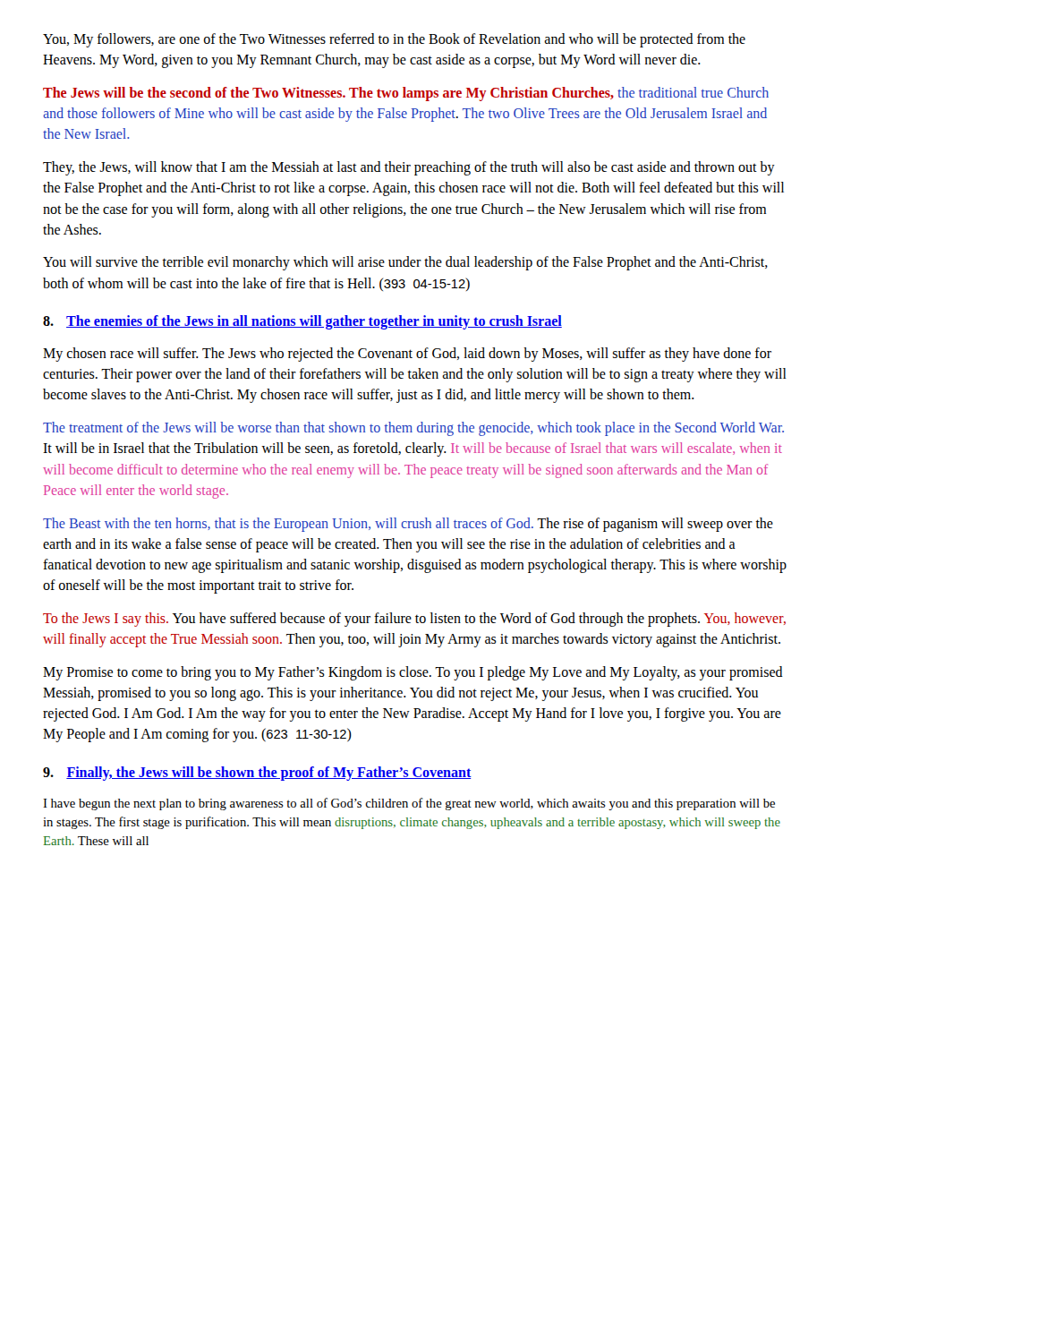You, My followers, are one of the Two Witnesses referred to in the Book of Revelation and who will be protected from the Heavens. My Word, given to you My Remnant Church, may be cast aside as a corpse, but My Word will never die.
The Jews will be the second of the Two Witnesses. The two lamps are My Christian Churches, the traditional true Church and those followers of Mine who will be cast aside by the False Prophet. The two Olive Trees are the Old Jerusalem Israel and the New Israel.
They, the Jews, will know that I am the Messiah at last and their preaching of the truth will also be cast aside and thrown out by the False Prophet and the Anti-Christ to rot like a corpse. Again, this chosen race will not die. Both will feel defeated but this will not be the case for you will form, along with all other religions, the one true Church – the New Jerusalem which will rise from the Ashes.
You will survive the terrible evil monarchy which will arise under the dual leadership of the False Prophet and the Anti-Christ, both of whom will be cast into the lake of fire that is Hell. (393 04-15-12)
8. The enemies of the Jews in all nations will gather together in unity to crush Israel
My chosen race will suffer. The Jews who rejected the Covenant of God, laid down by Moses, will suffer as they have done for centuries. Their power over the land of their forefathers will be taken and the only solution will be to sign a treaty where they will become slaves to the Anti-Christ. My chosen race will suffer, just as I did, and little mercy will be shown to them.
The treatment of the Jews will be worse than that shown to them during the genocide, which took place in the Second World War. It will be in Israel that the Tribulation will be seen, as foretold, clearly. It will be because of Israel that wars will escalate, when it will become difficult to determine who the real enemy will be. The peace treaty will be signed soon afterwards and the Man of Peace will enter the world stage.
The Beast with the ten horns, that is the European Union, will crush all traces of God. The rise of paganism will sweep over the earth and in its wake a false sense of peace will be created. Then you will see the rise in the adulation of celebrities and a fanatical devotion to new age spiritualism and satanic worship, disguised as modern psychological therapy. This is where worship of oneself will be the most important trait to strive for.
To the Jews I say this. You have suffered because of your failure to listen to the Word of God through the prophets. You, however, will finally accept the True Messiah soon. Then you, too, will join My Army as it marches towards victory against the Antichrist.
My Promise to come to bring you to My Father’s Kingdom is close. To you I pledge My Love and My Loyalty, as your promised Messiah, promised to you so long ago. This is your inheritance. You did not reject Me, your Jesus, when I was crucified. You rejected God. I Am God. I Am the way for you to enter the New Paradise. Accept My Hand for I love you, I forgive you. You are My People and I Am coming for you. (623 11-30-12)
9. Finally, the Jews will be shown the proof of My Father’s Covenant
I have begun the next plan to bring awareness to all of God’s children of the great new world, which awaits you and this preparation will be in stages. The first stage is purification. This will mean disruptions, climate changes, upheavals and a terrible apostasy, which will sweep the Earth. These will all